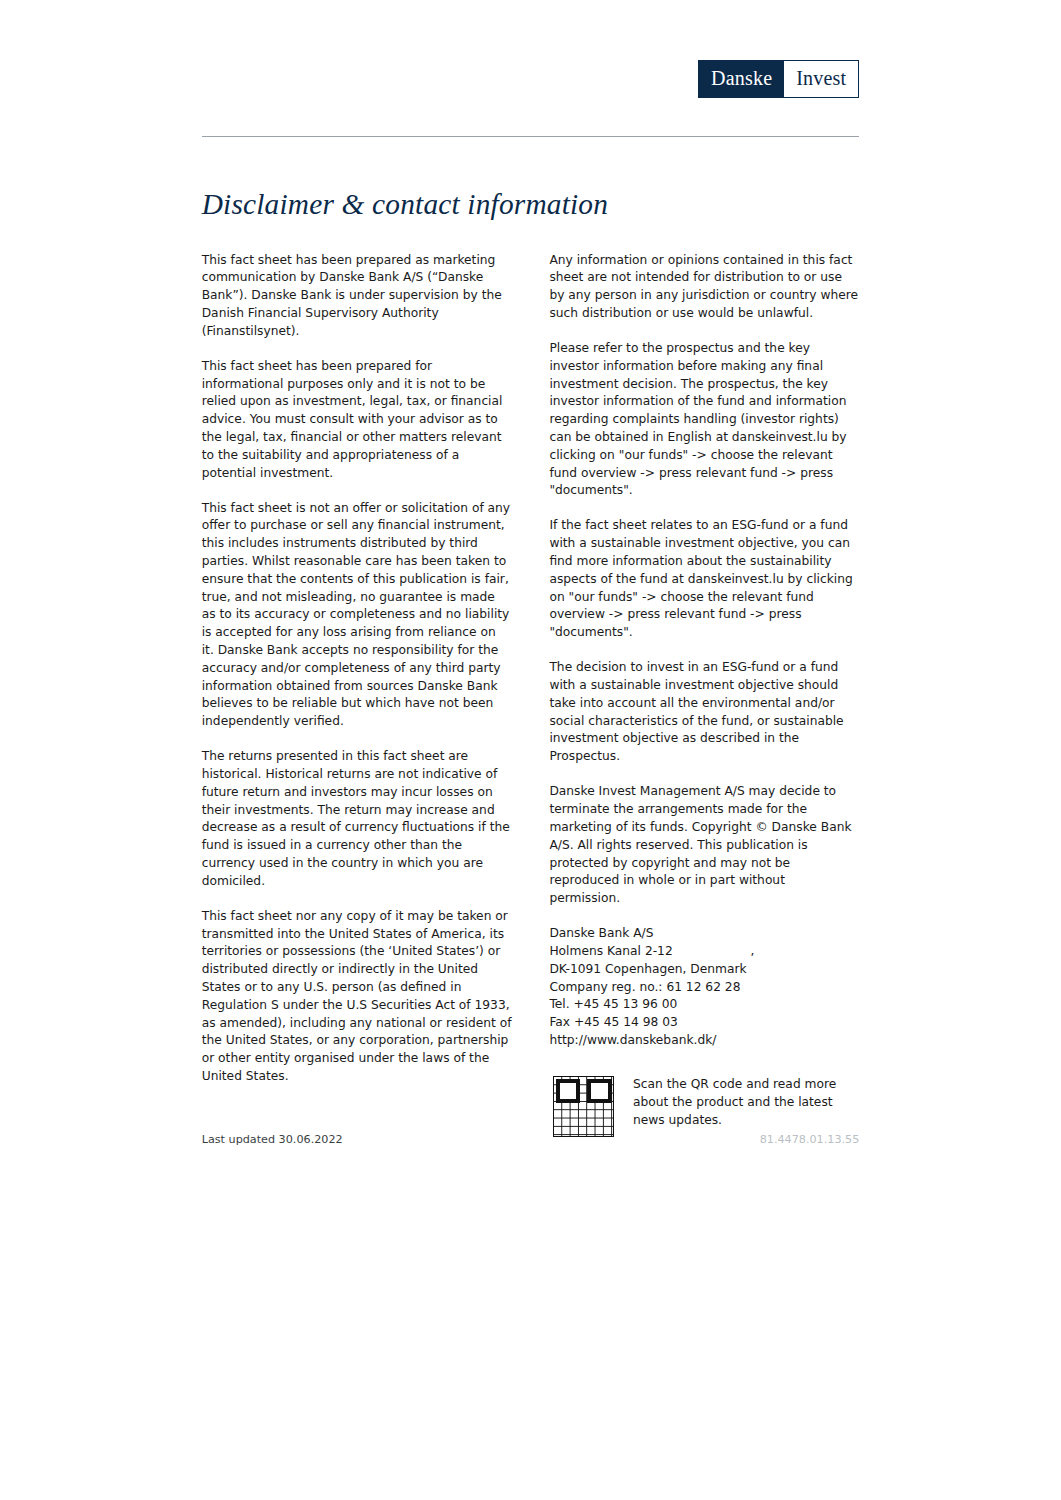Danske Invest
Disclaimer & contact information
This fact sheet has been prepared as marketing communication by Danske Bank A/S (“Danske Bank”). Danske Bank is under supervision by the Danish Financial Supervisory Authority (Finanstilsynet).
This fact sheet has been prepared for informational purposes only and it is not to be relied upon as investment, legal, tax, or financial advice. You must consult with your advisor as to the legal, tax, financial or other matters relevant to the suitability and appropriateness of a potential investment.
This fact sheet is not an offer or solicitation of any offer to purchase or sell any financial instrument, this includes instruments distributed by third parties. Whilst reasonable care has been taken to ensure that the contents of this publication is fair, true, and not misleading, no guarantee is made as to its accuracy or completeness and no liability is accepted for any loss arising from reliance on it. Danske Bank accepts no responsibility for the accuracy and/or completeness of any third party information obtained from sources Danske Bank believes to be reliable but which have not been independently verified.
The returns presented in this fact sheet are historical. Historical returns are not indicative of future return and investors may incur losses on their investments. The return may increase and decrease as a result of currency fluctuations if the fund is issued in a currency other than the currency used in the country in which you are domiciled.
This fact sheet nor any copy of it may be taken or transmitted into the United States of America, its territories or possessions (the ‘United States’) or distributed directly or indirectly in the United States or to any U.S. person (as defined in Regulation S under the U.S Securities Act of 1933, as amended), including any national or resident of the United States, or any corporation, partnership or other entity organised under the laws of the United States.
Any information or opinions contained in this fact sheet are not intended for distribution to or use by any person in any jurisdiction or country where such distribution or use would be unlawful.
Please refer to the prospectus and the key investor information before making any final investment decision. The prospectus, the key investor information of the fund and information regarding complaints handling (investor rights) can be obtained in English at danskeinvest.lu by clicking on "our funds" -> choose the relevant fund overview -> press relevant fund -> press "documents".
If the fact sheet relates to an ESG-fund or a fund with a sustainable investment objective, you can find more information about the sustainability aspects of the fund at danskeinvest.lu by clicking on "our funds" -> choose the relevant fund overview -> press relevant fund -> press "documents".
The decision to invest in an ESG-fund or a fund with a sustainable investment objective should take into account all the environmental and/or social characteristics of the fund, or sustainable investment objective as described in the Prospectus.
Danske Invest Management A/S may decide to terminate the arrangements made for the marketing of its funds. Copyright © Danske Bank A/S. All rights reserved. This publication is protected by copyright and may not be reproduced in whole or in part without permission.
Danske Bank A/S
Holmens Kanal 2-12 ,
DK-1091 Copenhagen, Denmark
Company reg. no.: 61 12 62 28
Tel. +45 45 13 96 00
Fax +45 45 14 98 03
http://www.danskebank.dk/
Scan the QR code and read more about the product and the latest news updates.
Last updated 30.06.2022
81.4478.01.13.55